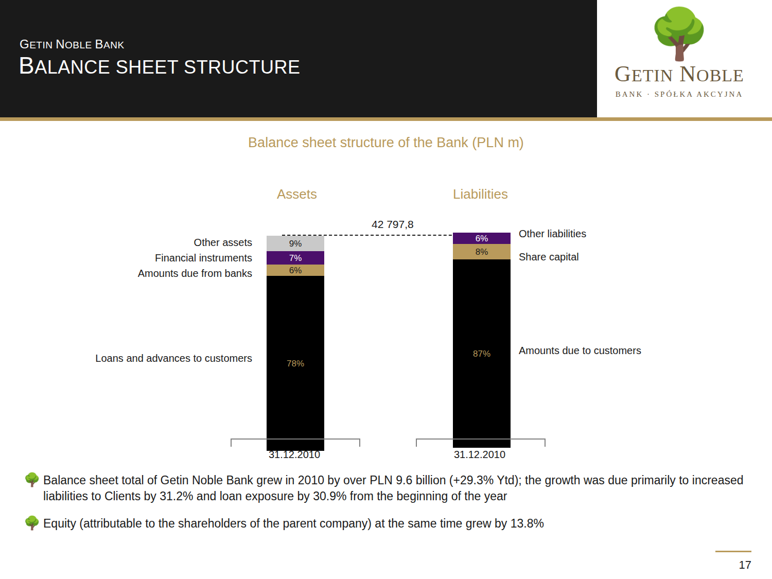GETIN NOBLE BANK
BALANCE SHEET STRUCTURE
🌳
GETIN NOBLE
BANK · SPÓŁKA AKCYJNA
Balance sheet structure of the Bank (PLN m)
Assets
Liabilities
42 797,8
9%
7%
6%
78%
6%
8%
87%
Other assets
Financial instruments
Amounts due from banks
Loans and advances to customers
Other liabilities
Share capital
Amounts due to customers
31.12.2010
31.12.2010
🌳
Balance sheet total of Getin Noble Bank grew in 2010 by over PLN 9.6 billion (+29.3% Ytd); the growth was due primarily to increased liabilities to Clients by 31.2% and loan exposure by 30.9% from the beginning of the year
🌳
Equity (attributable to the shareholders of the parent company) at the same time grew by 13.8%
17